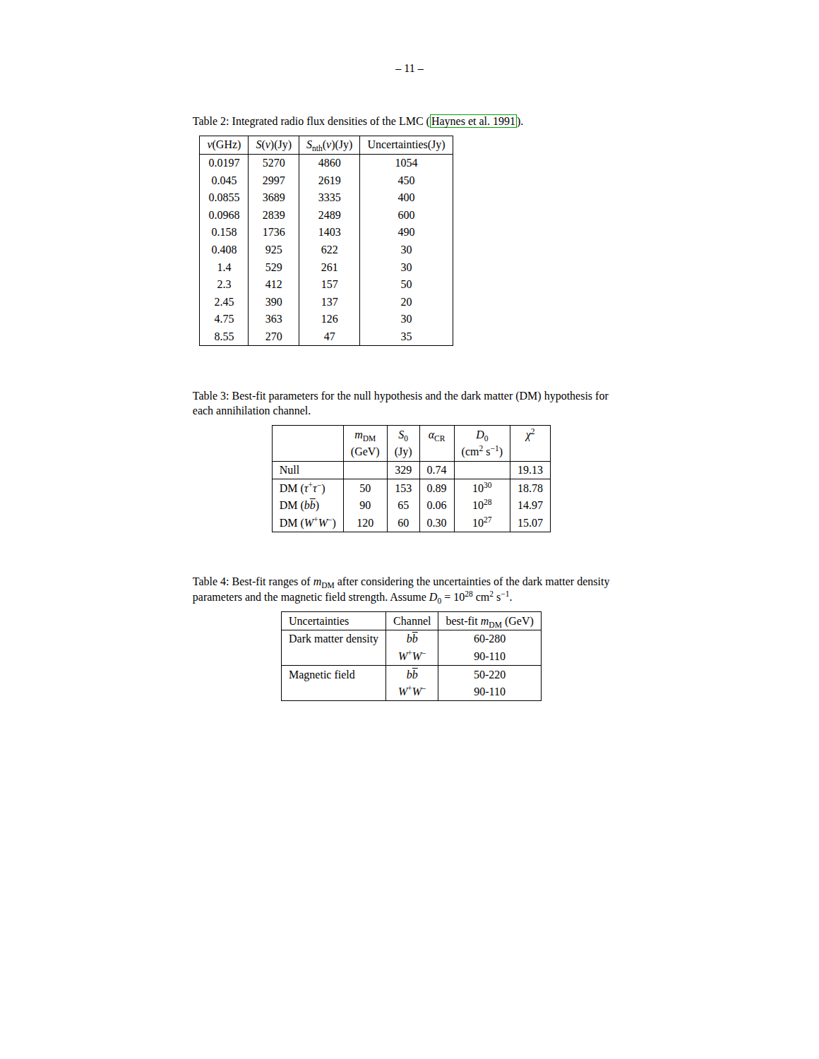– 11 –
Table 2: Integrated radio flux densities of the LMC (Haynes et al. 1991).
| ν (GHz) | S ( ν )(Jy) | S nth ( ν )(Jy) | Uncertainties(Jy) |
| 0.0197 | 5270 | 4860 | 1054 |
| 0.045 | 2997 | 2619 | 450 |
| 0.0855 | 3689 | 3335 | 400 |
| 0.0968 | 2839 | 2489 | 600 |
| 0.158 | 1736 | 1403 | 490 |
| 0.408 | 925 | 622 | 30 |
| 1.4 | 529 | 261 | 30 |
| 2.3 | 412 | 157 | 50 |
| 2.45 | 390 | 137 | 20 |
| 4.75 | 363 | 126 | 30 |
| 8.55 | 270 | 47 | 35 |
Table 3: Best-fit parameters for the null hypothesis and the dark matter (DM) hypothesis for each annihilation channel.
| | m DM | S 0 | α CR | D 0 | χ 2 |
| | (GeV) | (Jy) | | (cm 2 s −1 ) | |
| Null | | 329 | 0.74 | | 19.13 |
| DM ( τ + τ − ) | 50 | 153 | 0.89 | 10 30 | 18.78 |
| DM ( b b ) | 90 | 65 | 0.06 | 10 28 | 14.97 |
| DM ( W + W − ) | 120 | 60 | 0.30 | 10 27 | 15.07 |
Table 4: Best-fit ranges of mDM after considering the uncertainties of the dark matter density parameters and the magnetic field strength. Assume D0 = 1028 cm2 s−1.
| Uncertainties | Channel | best-fit m DM (GeV) |
| Dark matter density | b b | 60-280 |
| | W + W − | 90-110 |
| Magnetic field | b b | 50-220 |
| | W + W − | 90-110 |